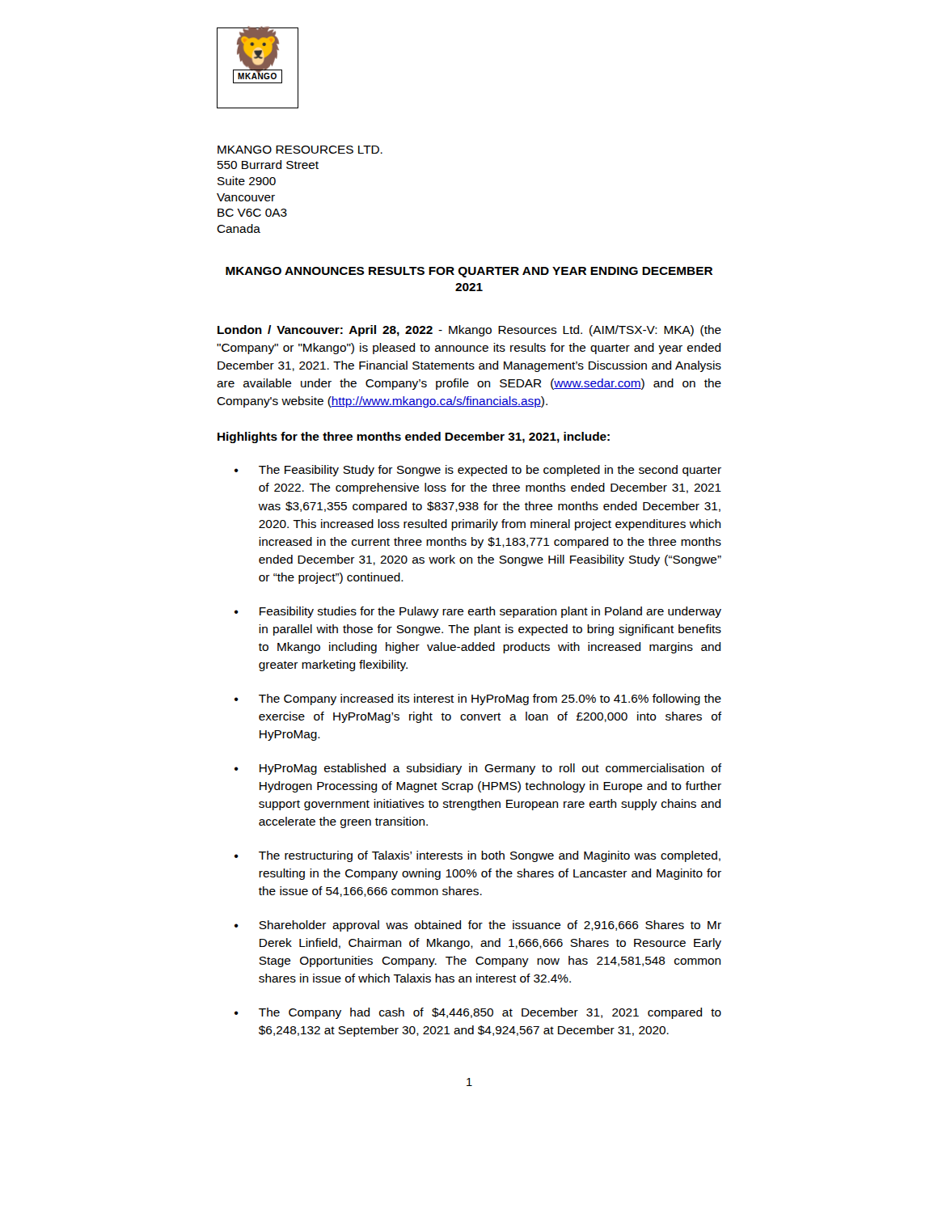🦁
MKANGO
MKANGO RESOURCES LTD.
550 Burrard Street
Suite 2900
Vancouver
BC V6C 0A3
Canada
MKANGO ANNOUNCES RESULTS FOR QUARTER AND YEAR ENDING DECEMBER 2021
London / Vancouver: April 28, 2022 - Mkango Resources Ltd. (AIM/TSX-V: MKA) (the "Company" or "Mkango") is pleased to announce its results for the quarter and year ended December 31, 2021. The Financial Statements and Management’s Discussion and Analysis are available under the Company’s profile on SEDAR (www.sedar.com) and on the Company's website (http://www.mkango.ca/s/financials.asp).
Highlights for the three months ended December 31, 2021, include:
The Feasibility Study for Songwe is expected to be completed in the second quarter of 2022. The comprehensive loss for the three months ended December 31, 2021 was $3,671,355 compared to $837,938 for the three months ended December 31, 2020. This increased loss resulted primarily from mineral project expenditures which increased in the current three months by $1,183,771 compared to the three months ended December 31, 2020 as work on the Songwe Hill Feasibility Study (“Songwe” or “the project”) continued.
Feasibility studies for the Pulawy rare earth separation plant in Poland are underway in parallel with those for Songwe. The plant is expected to bring significant benefits to Mkango including higher value-added products with increased margins and greater marketing flexibility.
The Company increased its interest in HyProMag from 25.0% to 41.6% following the exercise of HyProMag’s right to convert a loan of £200,000 into shares of HyProMag.
HyProMag established a subsidiary in Germany to roll out commercialisation of Hydrogen Processing of Magnet Scrap (HPMS) technology in Europe and to further support government initiatives to strengthen European rare earth supply chains and accelerate the green transition.
The restructuring of Talaxis’ interests in both Songwe and Maginito was completed, resulting in the Company owning 100% of the shares of Lancaster and Maginito for the issue of 54,166,666 common shares.
Shareholder approval was obtained for the issuance of 2,916,666 Shares to Mr Derek Linfield, Chairman of Mkango, and 1,666,666 Shares to Resource Early Stage Opportunities Company. The Company now has 214,581,548 common shares in issue of which Talaxis has an interest of 32.4%.
The Company had cash of $4,446,850 at December 31, 2021 compared to $6,248,132 at September 30, 2021 and $4,924,567 at December 31, 2020.
1